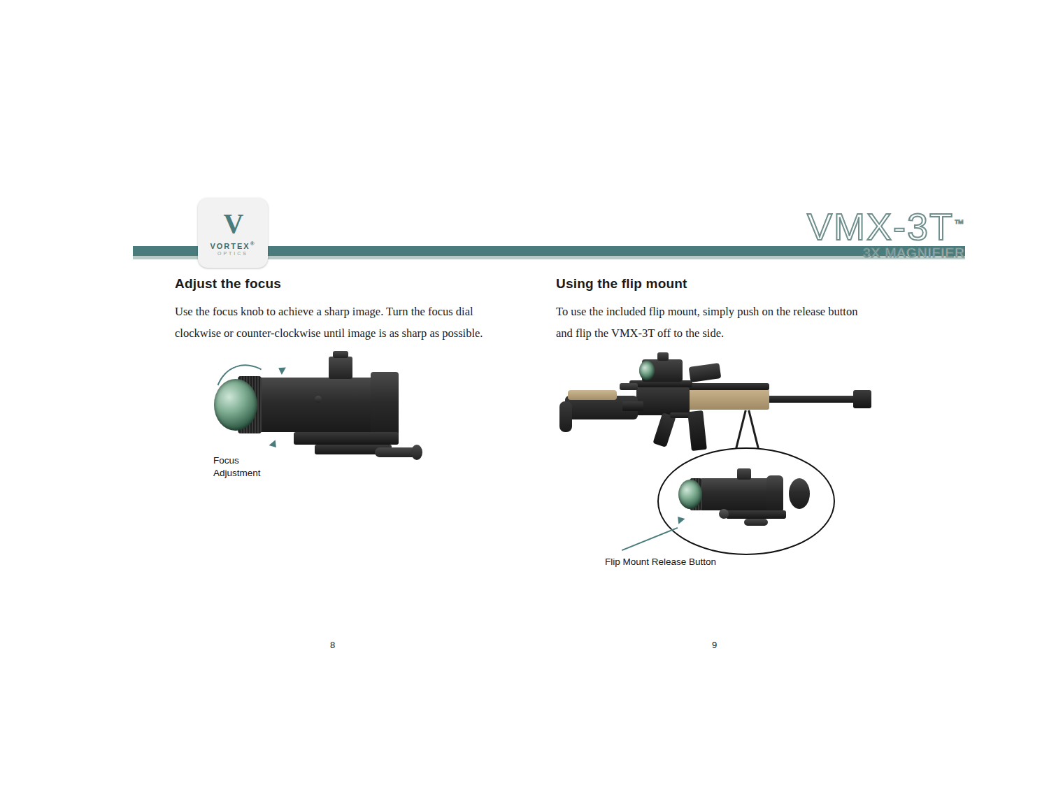V
VORTEX®
OPTICS
VMX-3T™
3X MAGNIFIER
Adjust the focus
Use the focus knob to achieve a sharp image. Turn the focus dial clockwise or counter-clockwise until image is as sharp as possible.
Focus
Adjustment
8
Using the flip mount
To use the included flip mount, simply push on the release button and flip the VMX-3T off to the side.
Flip Mount Release Button
9